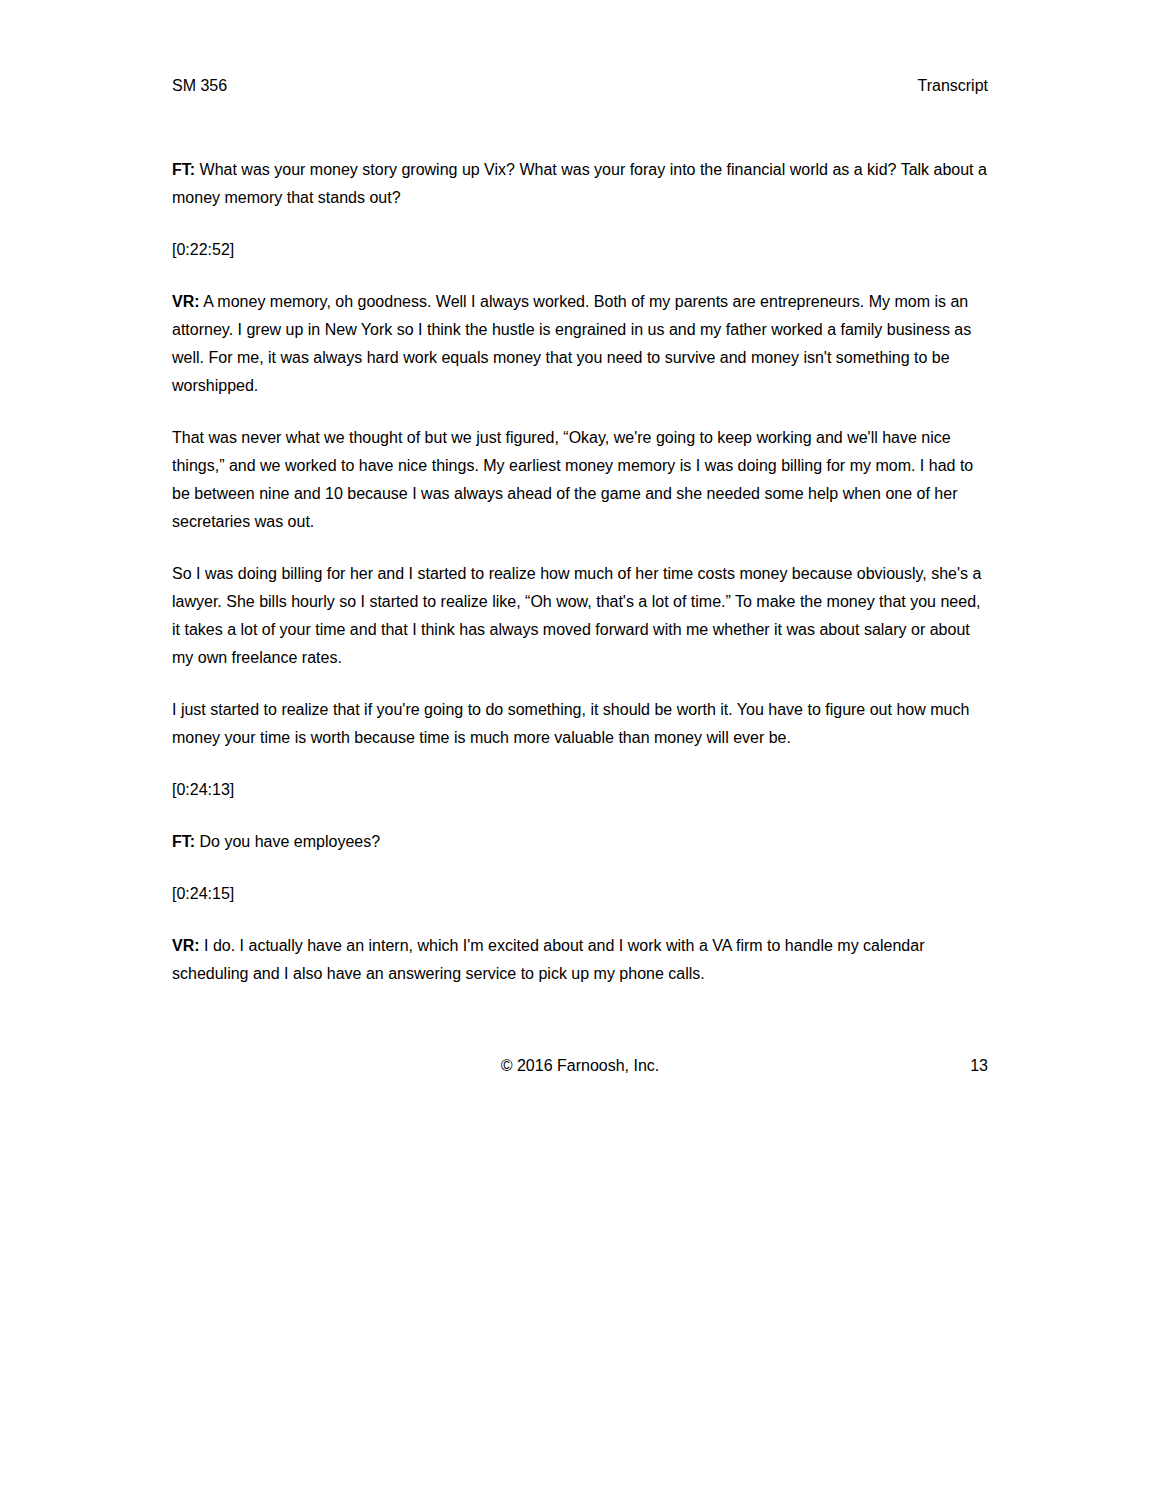SM 356 Transcript
FT: What was your money story growing up Vix? What was your foray into the financial world as a kid? Talk about a money memory that stands out?
[0:22:52]
VR: A money memory, oh goodness. Well I always worked. Both of my parents are entrepreneurs. My mom is an attorney. I grew up in New York so I think the hustle is engrained in us and my father worked a family business as well. For me, it was always hard work equals money that you need to survive and money isn't something to be worshipped.
That was never what we thought of but we just figured, “Okay, we're going to keep working and we'll have nice things,” and we worked to have nice things. My earliest money memory is I was doing billing for my mom. I had to be between nine and 10 because I was always ahead of the game and she needed some help when one of her secretaries was out.
So I was doing billing for her and I started to realize how much of her time costs money because obviously, she's a lawyer. She bills hourly so I started to realize like, “Oh wow, that's a lot of time.” To make the money that you need, it takes a lot of your time and that I think has always moved forward with me whether it was about salary or about my own freelance rates.
I just started to realize that if you're going to do something, it should be worth it. You have to figure out how much money your time is worth because time is much more valuable than money will ever be.
[0:24:13]
FT: Do you have employees?
[0:24:15]
VR: I do. I actually have an intern, which I'm excited about and I work with a VA firm to handle my calendar scheduling and I also have an answering service to pick up my phone calls.
© 2016 Farnoosh, Inc. 13